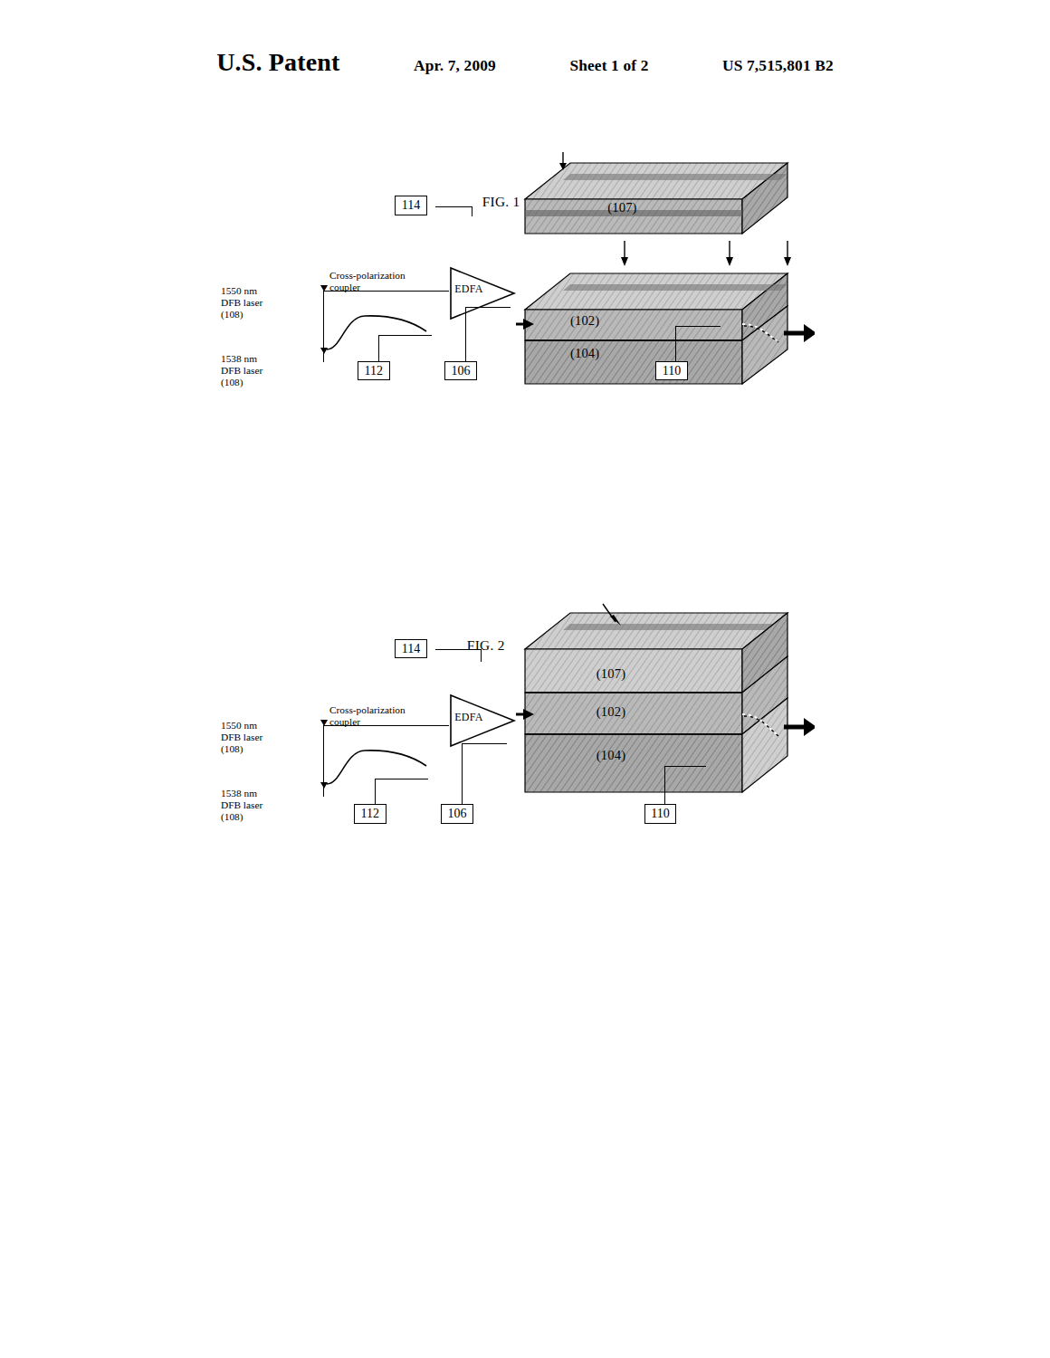U.S. Patent Apr. 7, 2009 Sheet 1 of 2 US 7,515,801 B2
1550 nm
DFB laser
(108)
1538 nm
DFB laser
(108)
Cross-polarization
coupler
EDFA
(107) (102) (104)
114
112
106
110
FIG. 1
1550 nm
DFB laser
(108)
1538 nm
DFB laser
(108)
Cross-polarization
coupler
EDFA
(107) (102) (104)
114
112
106
110
FIG. 2